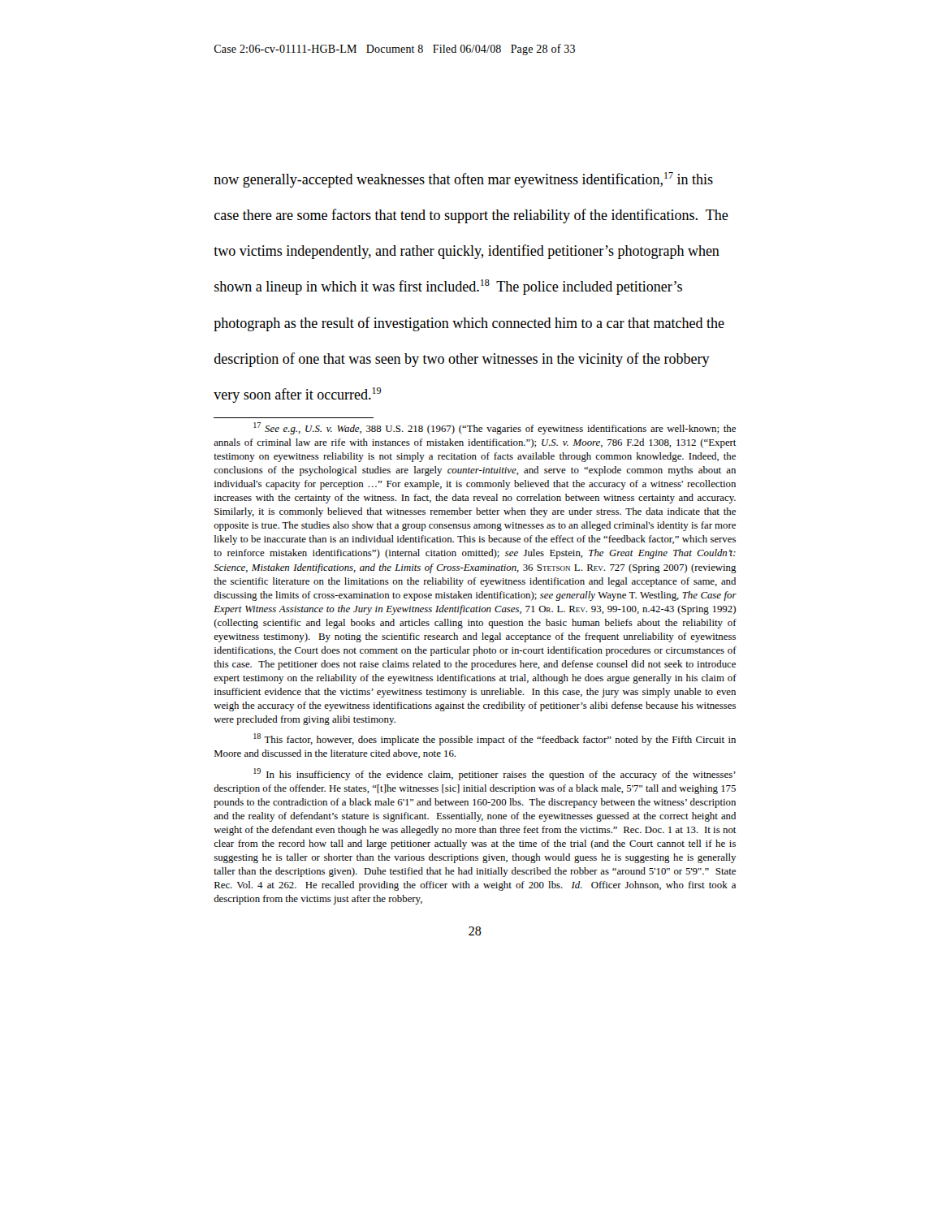Case 2:06-cv-01111-HGB-LM Document 8 Filed 06/04/08 Page 28 of 33
now generally-accepted weaknesses that often mar eyewitness identification,17 in this case there are some factors that tend to support the reliability of the identifications. The two victims independently, and rather quickly, identified petitioner’s photograph when shown a lineup in which it was first included.18 The police included petitioner’s photograph as the result of investigation which connected him to a car that matched the description of one that was seen by two other witnesses in the vicinity of the robbery very soon after it occurred.19
17 See e.g., U.S. v. Wade, 388 U.S. 218 (1967) (“The vagaries of eyewitness identifications are well-known; the annals of criminal law are rife with instances of mistaken identification.”); U.S. v. Moore, 786 F.2d 1308, 1312 (“Expert testimony on eyewitness reliability is not simply a recitation of facts available through common knowledge. Indeed, the conclusions of the psychological studies are largely counter-intuitive, and serve to “explode common myths about an individual's capacity for perception …” For example, it is commonly believed that the accuracy of a witness' recollection increases with the certainty of the witness. In fact, the data reveal no correlation between witness certainty and accuracy. Similarly, it is commonly believed that witnesses remember better when they are under stress. The data indicate that the opposite is true. The studies also show that a group consensus among witnesses as to an alleged criminal's identity is far more likely to be inaccurate than is an individual identification. This is because of the effect of the “feedback factor,” which serves to reinforce mistaken identifications”) (internal citation omitted); see Jules Epstein, The Great Engine That Couldn’t: Science, Mistaken Identifications, and the Limits of Cross-Examination, 36 Stetson L. Rev. 727 (Spring 2007) (reviewing the scientific literature on the limitations on the reliability of eyewitness identification and legal acceptance of same, and discussing the limits of cross-examination to expose mistaken identification); see generally Wayne T. Westling, The Case for Expert Witness Assistance to the Jury in Eyewitness Identification Cases, 71 Or. L. Rev. 93, 99-100, n.42-43 (Spring 1992) (collecting scientific and legal books and articles calling into question the basic human beliefs about the reliability of eyewitness testimony). By noting the scientific research and legal acceptance of the frequent unreliability of eyewitness identifications, the Court does not comment on the particular photo or in-court identification procedures or circumstances of this case. The petitioner does not raise claims related to the procedures here, and defense counsel did not seek to introduce expert testimony on the reliability of the eyewitness identifications at trial, although he does argue generally in his claim of insufficient evidence that the victims’ eyewitness testimony is unreliable. In this case, the jury was simply unable to even weigh the accuracy of the eyewitness identifications against the credibility of petitioner’s alibi defense because his witnesses were precluded from giving alibi testimony.
18 This factor, however, does implicate the possible impact of the “feedback factor” noted by the Fifth Circuit in Moore and discussed in the literature cited above, note 16.
19 In his insufficiency of the evidence claim, petitioner raises the question of the accuracy of the witnesses’ description of the offender. He states, “[t]he witnesses [sic] initial description was of a black male, 5'7" tall and weighing 175 pounds to the contradiction of a black male 6'1" and between 160-200 lbs. The discrepancy between the witness’ description and the reality of defendant’s stature is significant. Essentially, none of the eyewitnesses guessed at the correct height and weight of the defendant even though he was allegedly no more than three feet from the victims.” Rec. Doc. 1 at 13. It is not clear from the record how tall and large petitioner actually was at the time of the trial (and the Court cannot tell if he is suggesting he is taller or shorter than the various descriptions given, though would guess he is suggesting he is generally taller than the descriptions given). Duhe testified that he had initially described the robber as “around 5'10" or 5'9".” State Rec. Vol. 4 at 262. He recalled providing the officer with a weight of 200 lbs. Id. Officer Johnson, who first took a description from the victims just after the robbery,
28